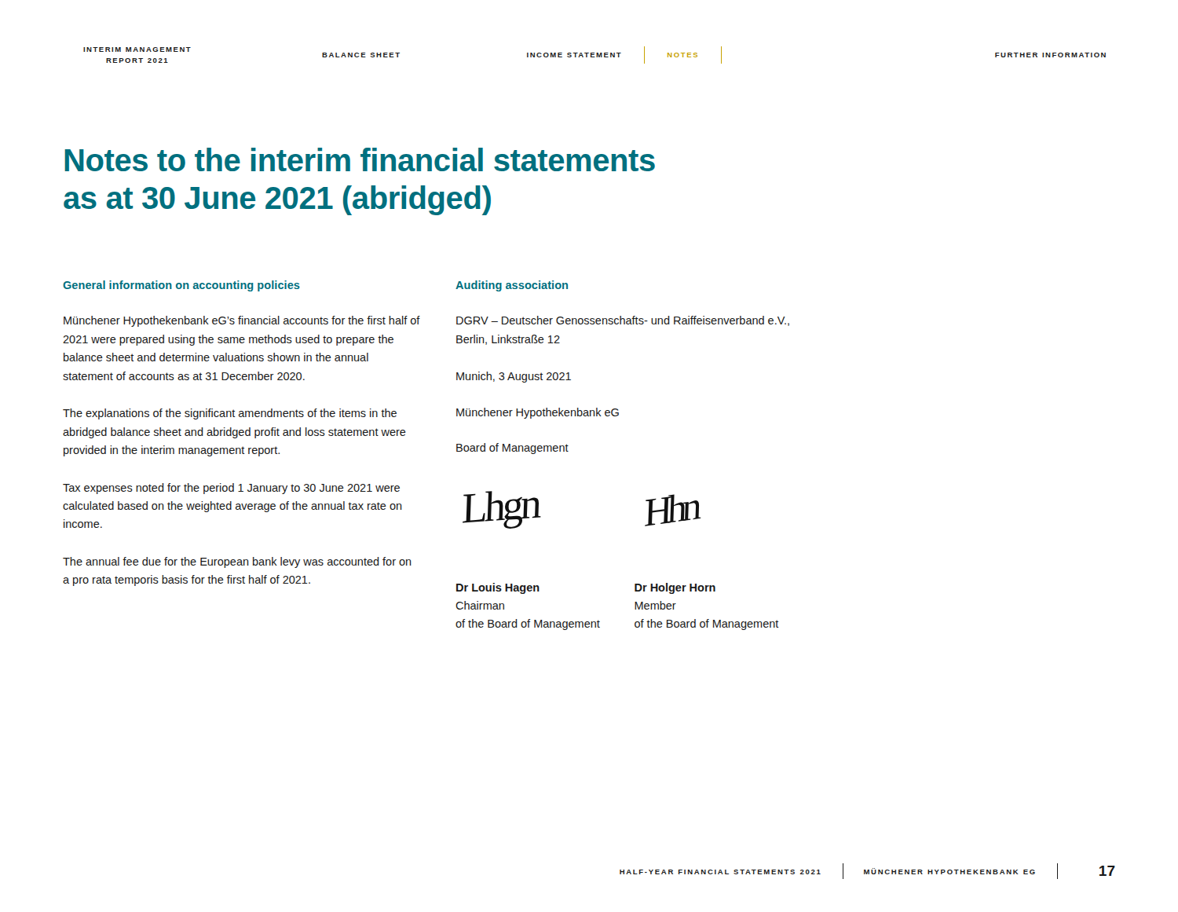Interim Management
Report 2021
Balance Sheet
Income Statement
Notes
Further Information
Notes to the interim financial statements
as at 30 June 2021 (abridged)
General information on accounting policies
Münchener Hypothekenbank eG’s financial accounts for the first half of 2021 were prepared using the same methods used to prepare the balance sheet and determine valuations shown in the annual statement of accounts as at 31 December 2020.
The explanations of the significant amendments of the items in the abridged balance sheet and abridged profit and loss statement were provided in the interim management report.
Tax expenses noted for the period 1 January to 30 June 2021 were calculated based on the weighted average of the annual tax rate on income.
The annual fee due for the European bank levy was accounted for on a pro rata temporis basis for the first half of 2021.
Auditing association
DGRV – Deutscher Genossenschafts- und Raiffeisenverband e.V., Berlin, Linkstraße 12
Munich, 3 August 2021
Münchener Hypothekenbank eG
Board of Management
Lhgn
Hhn
Dr Louis Hagen Chairman
of the Board of Management
Dr Holger Horn Member
of the Board of Management
Half-Year Financial Statements 2021 Münchener Hypothekenbank eG 17